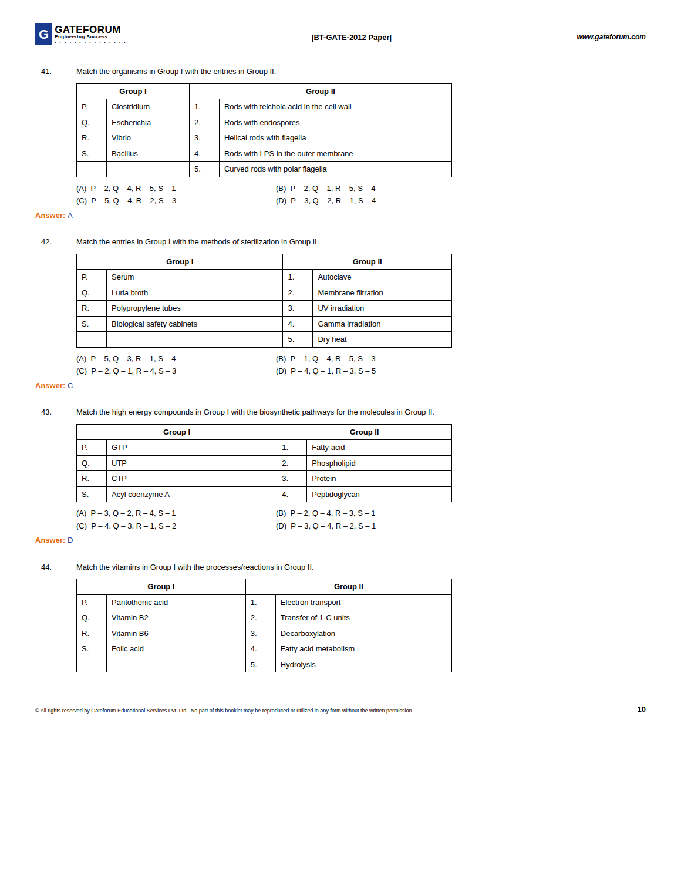G
GATEFORUM
Engineering Success
. . . . . . . . . . . . . . .
|BT-GATE-2012 Paper|
www.gateforum.com
41.
Match the organisms in Group I with the entries in Group II.
| Group I | Group II |
| P. | Clostridium | 1. | Rods with teichoic acid in the cell wall |
| Q. | Escherichia | 2. | Rods with endospores |
| R. | Vibrio | 3. | Helical rods with flagella |
| S. | Bacillus | 4. | Rods with LPS in the outer membrane |
| | | 5. | Curved rods with polar flagella |
(A) P – 2, Q – 4, R – 5, S – 1
(B) P – 2, Q – 1, R – 5, S – 4
(C) P – 5, Q – 4, R – 2, S – 3
(D) P – 3, Q – 2, R – 1, S – 4
Answer: A
42.
Match the entries in Group I with the methods of sterilization in Group II.
| Group I | Group II |
| P. | Serum | 1. | Autoclave |
| Q. | Luria broth | 2. | Membrane filtration |
| R. | Polypropylene tubes | 3. | UV irradiation |
| S. | Biological safety cabinets | 4. | Gamma irradiation |
| | | 5. | Dry heat |
(A) P – 5, Q – 3, R – 1, S – 4
(B) P – 1, Q – 4, R – 5, S – 3
(C) P – 2, Q – 1, R – 4, S – 3
(D) P – 4, Q – 1, R – 3, S – 5
Answer: C
43.
Match the high energy compounds in Group I with the biosynthetic pathways for the molecules in Group II.
| Group I | Group II |
| P. | GTP | 1. | Fatty acid |
| Q. | UTP | 2. | Phospholipid |
| R. | CTP | 3. | Protein |
| S. | Acyl coenzyme A | 4. | Peptidoglycan |
(A) P – 3, Q – 2, R – 4, S – 1
(B) P – 2, Q – 4, R – 3, S – 1
(C) P – 4, Q – 3, R – 1, S – 2
(D) P – 3, Q – 4, R – 2, S – 1
Answer: D
44.
Match the vitamins in Group I with the processes/reactions in Group II.
| Group I | Group II |
| P. | Pantothenic acid | 1. | Electron transport |
| Q. | Vitamin B2 | 2. | Transfer of 1-C units |
| R. | Vitamin B6 | 3. | Decarboxylation |
| S. | Folic acid | 4. | Fatty acid metabolism |
| | | 5. | Hydrolysis |
© All rights reserved by Gateforum Educational Services Pvt. Ltd. No part of this booklet may be reproduced or utilized in any form without the written permission.
10